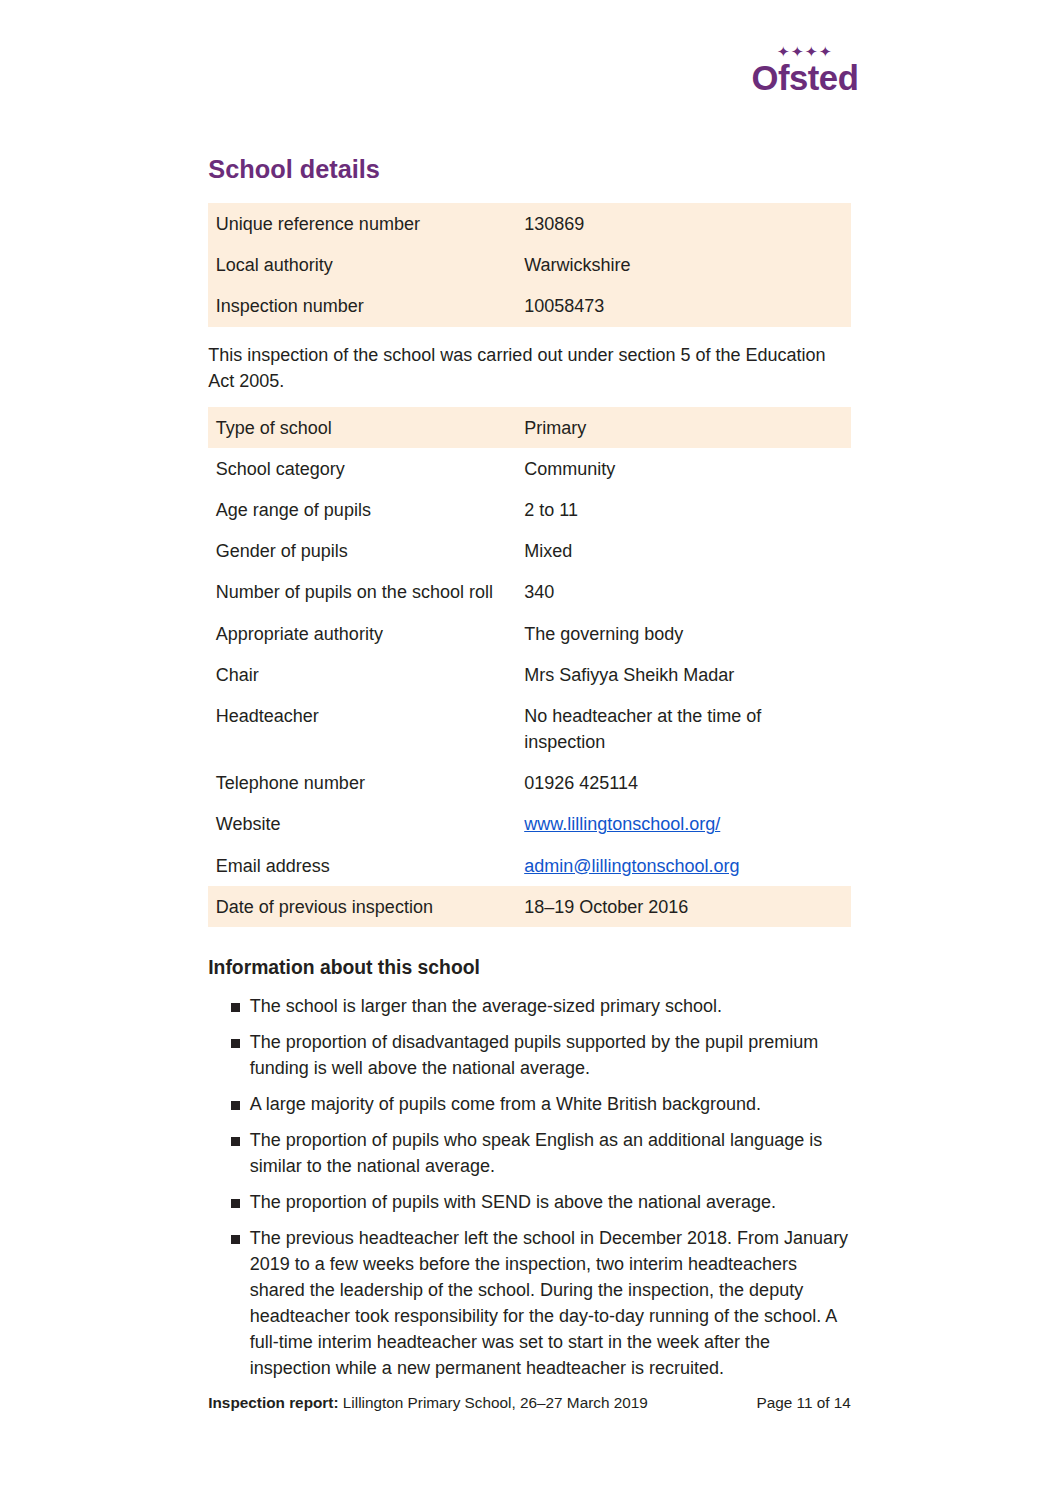✦✦✦✦
Ofsted
School details
| Unique reference number | 130869 |
| Local authority | Warwickshire |
| Inspection number | 10058473 |
This inspection of the school was carried out under section 5 of the Education Act 2005.
| Type of school | Primary |
| School category | Community |
| Age range of pupils | 2 to 11 |
| Gender of pupils | Mixed |
| Number of pupils on the school roll | 340 |
| Appropriate authority | The governing body |
| Chair | Mrs Safiyya Sheikh Madar |
| Headteacher | No headteacher at the time of inspection |
| Telephone number | 01926 425114 |
| Website | www.lillingtonschool.org/ |
| Email address | admin@lillingtonschool.org |
| Date of previous inspection | 18–19 October 2016 |
Information about this school
The school is larger than the average-sized primary school.
The proportion of disadvantaged pupils supported by the pupil premium funding is well above the national average.
A large majority of pupils come from a White British background.
The proportion of pupils who speak English as an additional language is similar to the national average.
The proportion of pupils with SEND is above the national average.
The previous headteacher left the school in December 2018. From January 2019 to a few weeks before the inspection, two interim headteachers shared the leadership of the school. During the inspection, the deputy headteacher took responsibility for the day-to-day running of the school. A full-time interim headteacher was set to start in the week after the inspection while a new permanent headteacher is recruited.
Inspection report: Lillington Primary School, 26–27 March 2019
Page 11 of 14